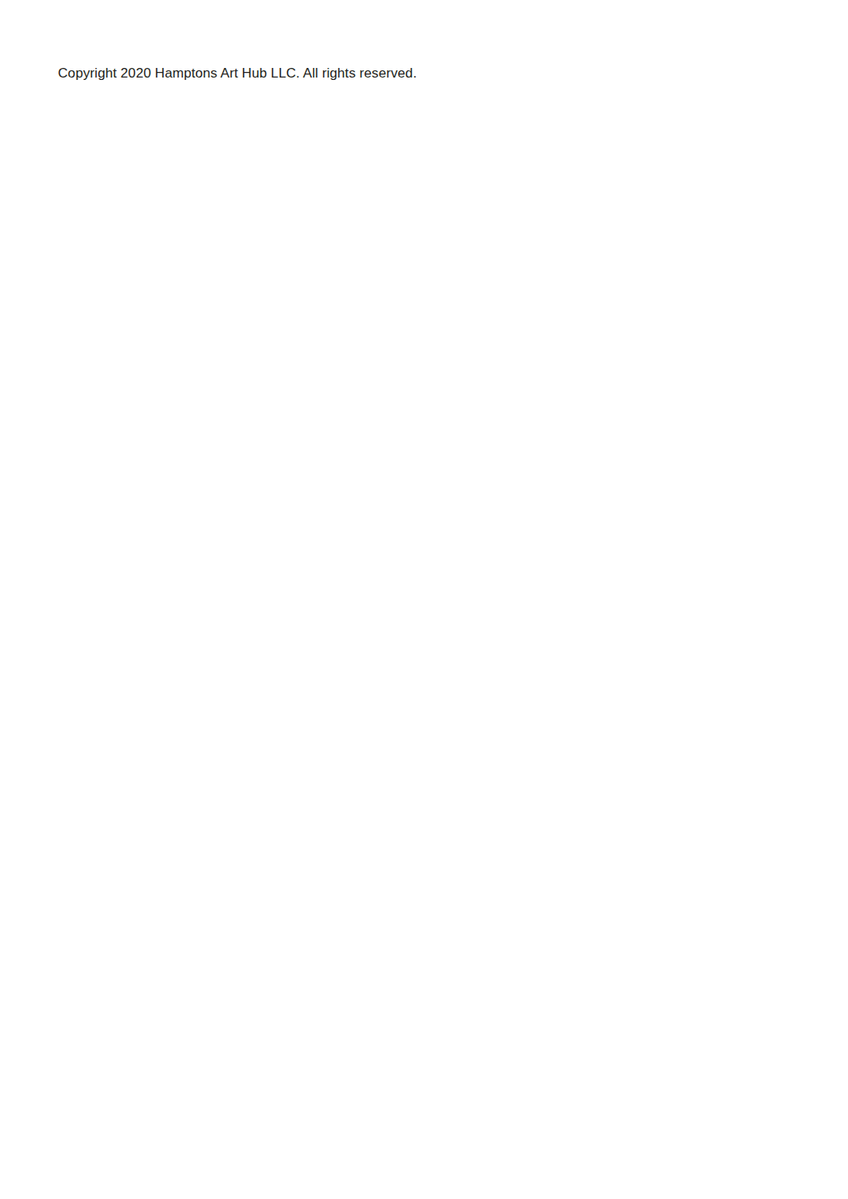Copyright 2020 Hamptons Art Hub LLC. All rights reserved.